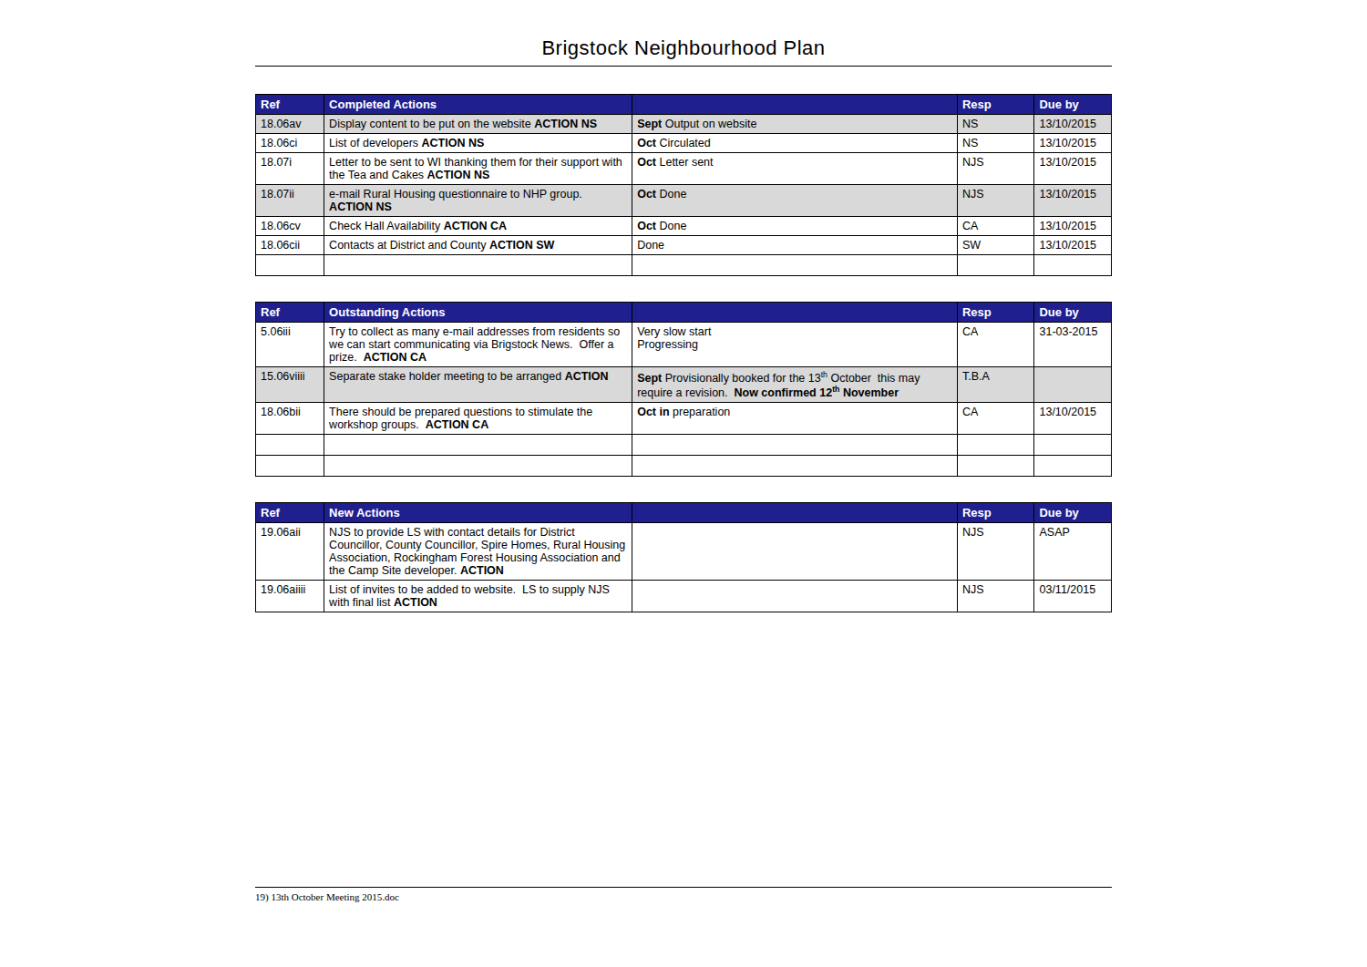Brigstock Neighbourhood Plan
| Ref | Completed Actions | | Resp | Due by |
| --- | --- | --- | --- | --- |
| 18.06av | Display content to be put on the website ACTION NS | Sept Output on website | NS | 13/10/2015 |
| 18.06ci | List of developers ACTION NS | Oct Circulated | NS | 13/10/2015 |
| 18.07i | Letter to be sent to WI thanking them for their support with the Tea and Cakes ACTION NS | Oct Letter sent | NJS | 13/10/2015 |
| 18.07ii | e-mail Rural Housing questionnaire to NHP group. ACTION NS | Oct Done | NJS | 13/10/2015 |
| 18.06cv | Check Hall Availability ACTION CA | Oct Done | CA | 13/10/2015 |
| 18.06cii | Contacts at District and County ACTION SW | Done | SW | 13/10/2015 |
| Ref | Outstanding Actions | | Resp | Due by |
| --- | --- | --- | --- | --- |
| 5.06iii | Try to collect as many e-mail addresses from residents so we can start communicating via Brigstock News. Offer a prize. ACTION CA | Very slow start Progressing | CA | 31-03-2015 |
| 15.06viiii | Separate stake holder meeting to be arranged ACTION | Sept Provisionally booked for the 13 th October this may require a revision. Now confirmed 12 th November | T.B.A | |
| 18.06bii | There should be prepared questions to stimulate the workshop groups. ACTION CA | Oct in preparation | CA | 13/10/2015 |
| Ref | New Actions | | Resp | Due by |
| --- | --- | --- | --- | --- |
| 19.06aii | NJS to provide LS with contact details for District Councillor, County Councillor, Spire Homes, Rural Housing Association, Rockingham Forest Housing Association and the Camp Site developer. ACTION | | NJS | ASAP |
| 19.06aiiii | List of invites to be added to website. LS to supply NJS with final list ACTION | | NJS | 03/11/2015 |
19) 13th October Meeting 2015.doc